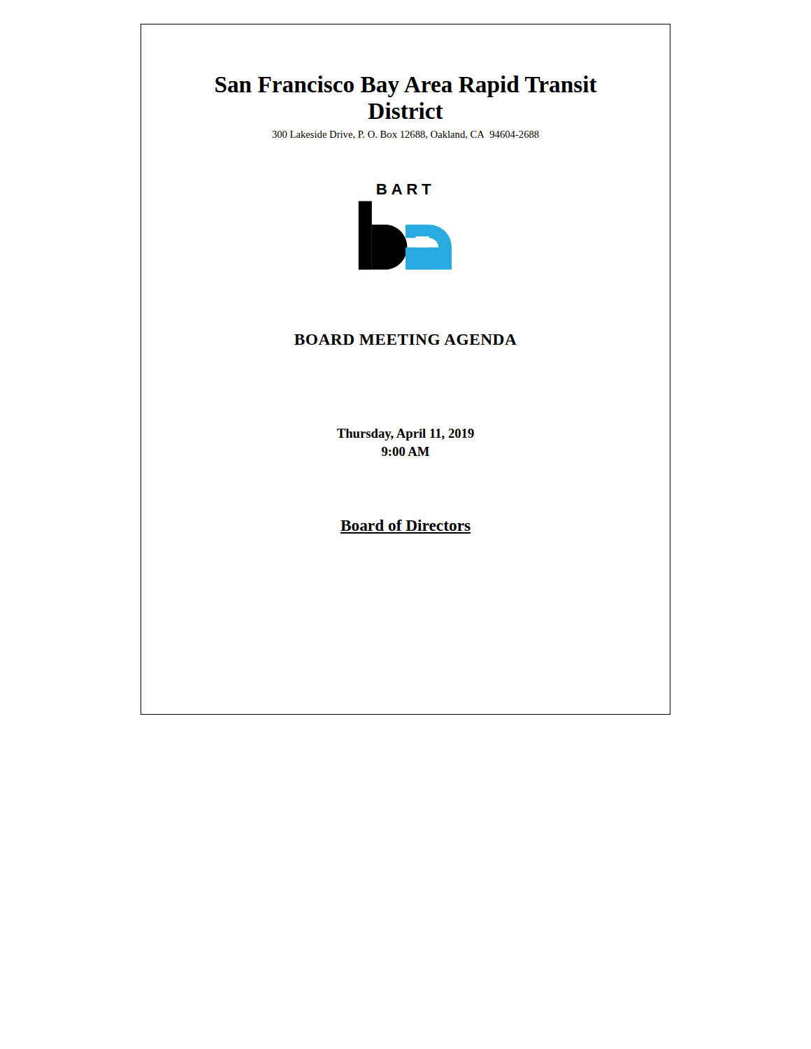San Francisco Bay Area Rapid Transit District
300 Lakeside Drive, P. O. Box 12688, Oakland, CA 94604-2688
BART
BOARD MEETING AGENDA
Thursday, April 11, 2019
9:00 AM
Board of Directors